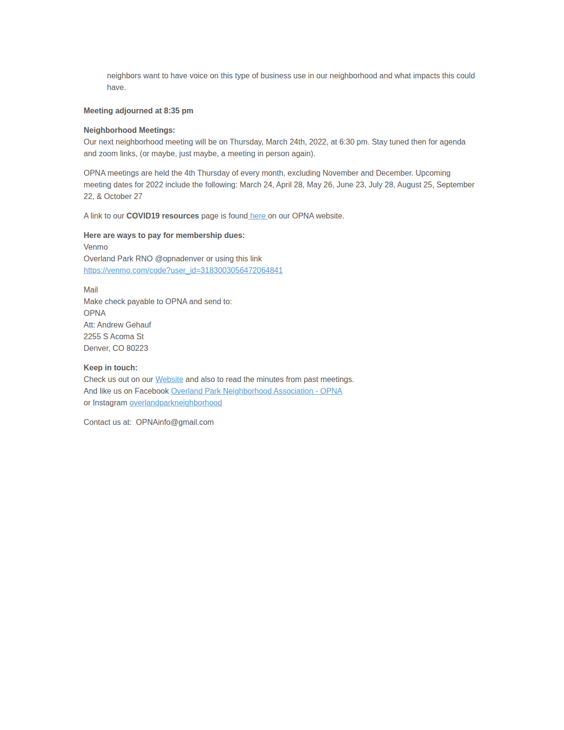neighbors want to have voice on this type of business use in our neighborhood and what impacts this could have.
Meeting adjourned at 8:35 pm
Neighborhood Meetings:
Our next neighborhood meeting will be on Thursday, March 24th, 2022, at 6:30 pm. Stay tuned then for agenda and zoom links, (or maybe, just maybe, a meeting in person again).
OPNA meetings are held the 4th Thursday of every month, excluding November and December. Upcoming meeting dates for 2022 include the following: March 24, April 28, May 26, June 23, July 28, August 25, September 22, & October 27
A link to our COVID19 resources page is found here on our OPNA website.
Here are ways to pay for membership dues:
Venmo
Overland Park RNO @opnadenver or using this link
https://venmo.com/code?user_id=3183003056472064841
Mail
Make check payable to OPNA and send to:
OPNA
Att: Andrew Gehauf
2255 S Acoma St
Denver, CO 80223
Keep in touch:
Check us out on our Website and also to read the minutes from past meetings.
And like us on Facebook Overland Park Neighborhood Association - OPNA
or Instagram overlandparkneighborhood
Contact us at: OPNAinfo@gmail.com